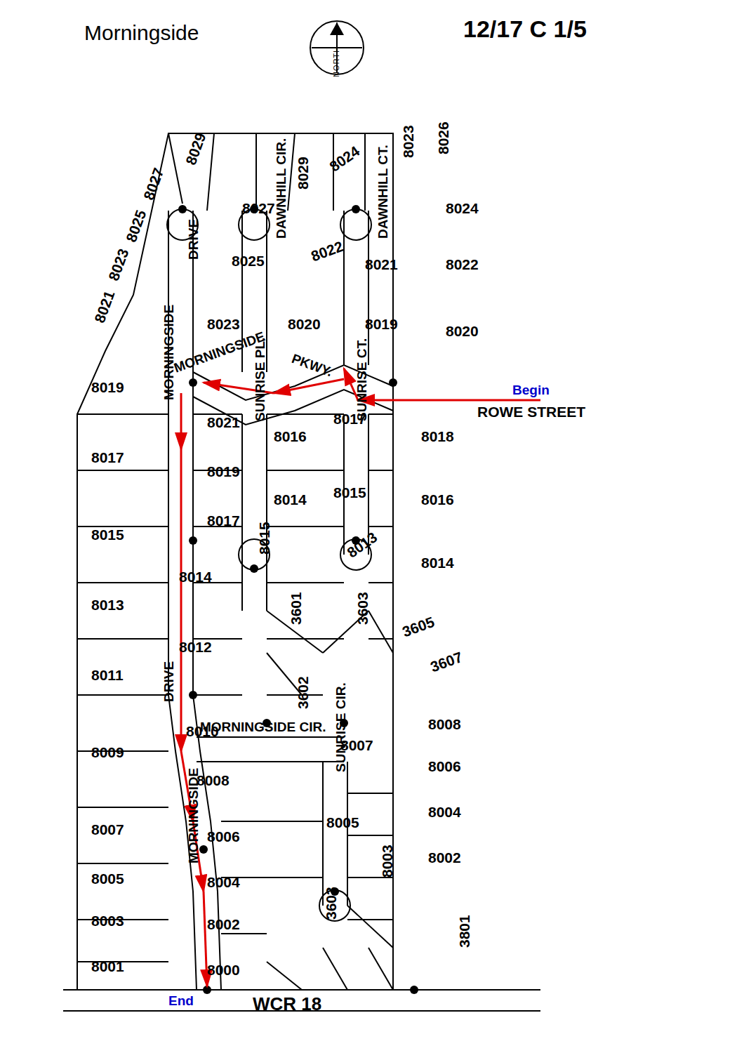Morningside
12/17 C 1/5
NORTH
8029
8027
8025
8023
8021
8019
8017
8015
8013
8011
8009
8007
8005
8003
8001
8027
8025
8023
8021
8019
8017
8014
8012
8010
8008
8006
8004
8002
8000
8029
8024
8022
8020
8023
8026
8024
8022
8020
8021
8019
8016
8014
8015
8017
8015
8013
8018
8016
8014
3601
3603
3605
3607
3602
8007
8008
8006
8004
8002
8005
8003
3603
3801
DRIVE
MORNINGSIDE
DRIVE
MORNINGSIDE
MORNINGSIDE
PKWY.
DAWNHILL CIR.
DAWNHILL CT.
SUNRISE PL.
SUNRISE CT.
MORNINGSIDE CIR.
SUNRISE CIR.
Begin
ROWE STREET
End
WCR 18